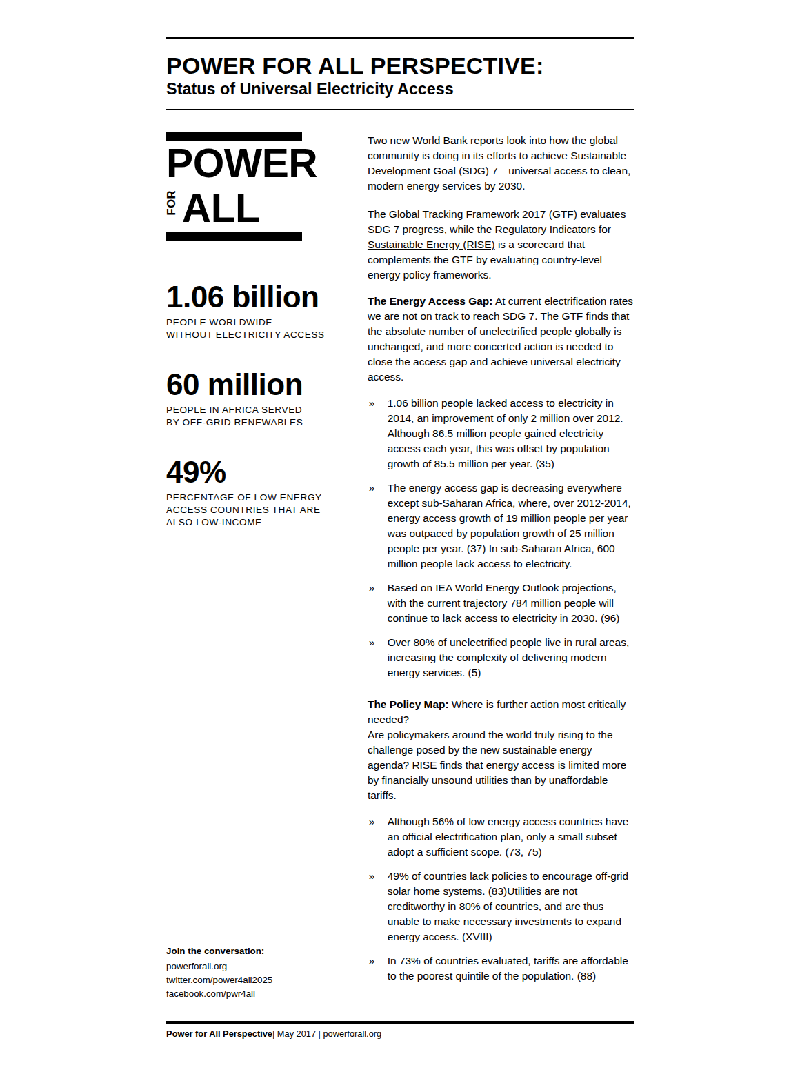Power for All Perspective:
Status of Universal Electricity Access
POWER
FOR ALL
1.06 billion
People worldwide
without electricity access
60 million
People in Africa served
by off-grid renewables
49%
Percentage of low energy
access countries that are
also low-income
Join the conversation:
powerforall.org
twitter.com/power4all2025
facebook.com/pwr4all
Two new World Bank reports look into how the global community is doing in its efforts to achieve Sustainable Development Goal (SDG) 7—universal access to clean, modern energy services by 2030.
The Global Tracking Framework 2017 (GTF) evaluates SDG 7 progress, while the Regulatory Indicators for Sustainable Energy (RISE) is a scorecard that complements the GTF by evaluating country-level energy policy frameworks.
The Energy Access Gap: At current electrification rates we are not on track to reach SDG 7. The GTF finds that the absolute number of unelectrified people globally is unchanged, and more concerted action is needed to close the access gap and achieve universal electricity access.
1.06 billion people lacked access to electricity in 2014, an improvement of only 2 million over 2012. Although 86.5 million people gained electricity access each year, this was offset by population growth of 85.5 million per year. (35)
The energy access gap is decreasing everywhere except sub-Saharan Africa, where, over 2012-2014, energy access growth of 19 million people per year was outpaced by population growth of 25 million people per year. (37) In sub-Saharan Africa, 600 million people lack access to electricity.
Based on IEA World Energy Outlook projections, with the current trajectory 784 million people will continue to lack access to electricity in 2030. (96)
Over 80% of unelectrified people live in rural areas, increasing the complexity of delivering modern energy services. (5)
The Policy Map: Where is further action most critically needed?
Are policymakers around the world truly rising to the challenge posed by the new sustainable energy agenda? RISE finds that energy access is limited more by financially unsound utilities than by unaffordable tariffs.
Although 56% of low energy access countries have an official electrification plan, only a small subset adopt a sufficient scope. (73, 75)
49% of countries lack policies to encourage off-grid solar home systems. (83)Utilities are not creditworthy in 80% of countries, and are thus unable to make necessary investments to expand energy access. (XVIII)
In 73% of countries evaluated, tariffs are affordable to the poorest quintile of the population. (88)
Power for All Perspective| May 2017 | powerforall.org